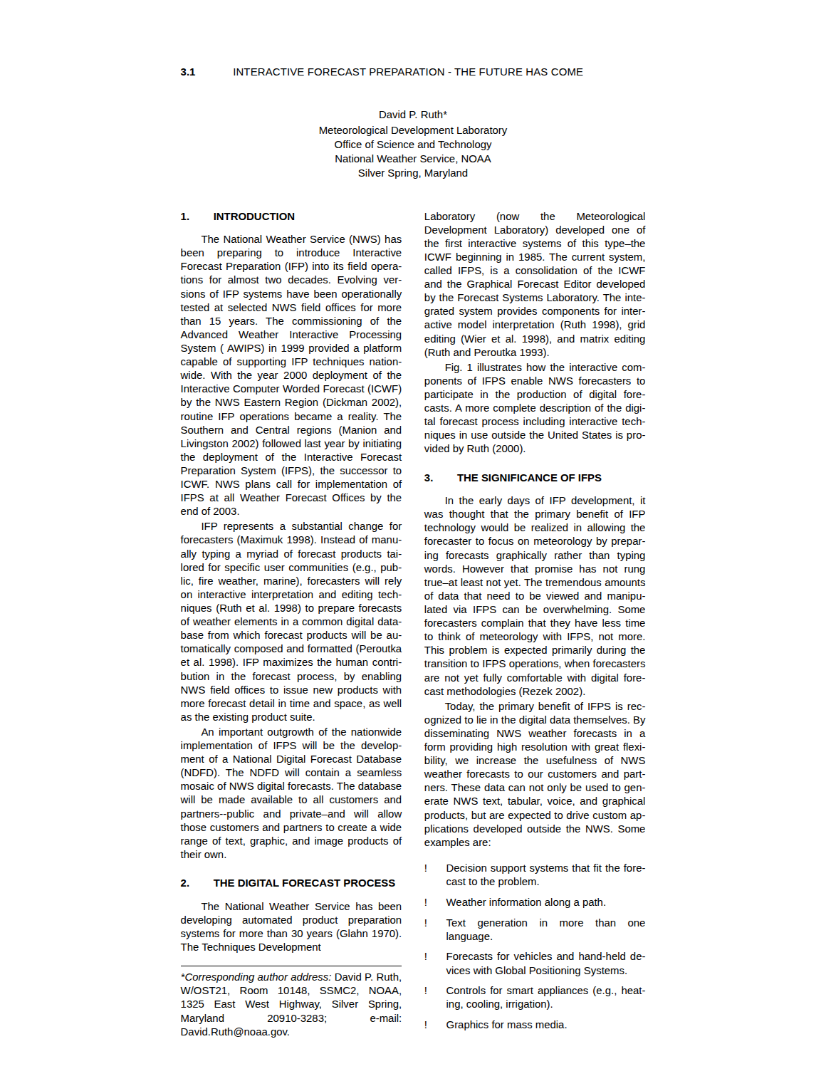3.1 INTERACTIVE FORECAST PREPARATION - THE FUTURE HAS COME
David P. Ruth*
Meteorological Development Laboratory
Office of Science and Technology
National Weather Service, NOAA
Silver Spring, Maryland
1. Introduction
The National Weather Service (NWS) has been preparing to introduce Interactive Forecast Preparation (IFP) into its field operations for almost two decades. Evolving versions of IFP systems have been operationally tested at selected NWS field offices for more than 15 years. The commissioning of the Advanced Weather Interactive Processing System ( AWIPS) in 1999 provided a platform capable of supporting IFP techniques nationwide. With the year 2000 deployment of the Interactive Computer Worded Forecast (ICWF) by the NWS Eastern Region (Dickman 2002), routine IFP operations became a reality. The Southern and Central regions (Manion and Livingston 2002) followed last year by initiating the deployment of the Interactive Forecast Preparation System (IFPS), the successor to ICWF. NWS plans call for implementation of IFPS at all Weather Forecast Offices by the end of 2003.
IFP represents a substantial change for forecasters (Maximuk 1998). Instead of manually typing a myriad of forecast products tailored for specific user communities (e.g., public, fire weather, marine), forecasters will rely on interactive interpretation and editing techniques (Ruth et al. 1998) to prepare forecasts of weather elements in a common digital database from which forecast products will be automatically composed and formatted (Peroutka et al. 1998). IFP maximizes the human contribution in the forecast process, by enabling NWS field offices to issue new products with more forecast detail in time and space, as well as the existing product suite.
An important outgrowth of the nationwide implementation of IFPS will be the development of a National Digital Forecast Database (NDFD). The NDFD will contain a seamless mosaic of NWS digital forecasts. The database will be made available to all customers and partners--public and private–and will allow those customers and partners to create a wide range of text, graphic, and image products of their own.
2. The Digital Forecast Process
The National Weather Service has been developing automated product preparation systems for more than 30 years (Glahn 1970). The Techniques Development
*Corresponding author address: David P. Ruth, W/OST21, Room 10148, SSMC2, NOAA, 1325 East West Highway, Silver Spring, Maryland 20910-3283; e-mail: David.Ruth@noaa.gov.
Laboratory (now the Meteorological Development Laboratory) developed one of the first interactive systems of this type–the ICWF beginning in 1985. The current system, called IFPS, is a consolidation of the ICWF and the Graphical Forecast Editor developed by the Forecast Systems Laboratory. The integrated system provides components for interactive model interpretation (Ruth 1998), grid editing (Wier et al. 1998), and matrix editing (Ruth and Peroutka 1993).
Fig. 1 illustrates how the interactive components of IFPS enable NWS forecasters to participate in the production of digital forecasts. A more complete description of the digital forecast process including interactive techniques in use outside the United States is provided by Ruth (2000).
3. The Significance of IFPS
In the early days of IFP development, it was thought that the primary benefit of IFP technology would be realized in allowing the forecaster to focus on meteorology by preparing forecasts graphically rather than typing words. However that promise has not rung true–at least not yet. The tremendous amounts of data that need to be viewed and manipulated via IFPS can be overwhelming. Some forecasters complain that they have less time to think of meteorology with IFPS, not more. This problem is expected primarily during the transition to IFPS operations, when forecasters are not yet fully comfortable with digital forecast methodologies (Rezek 2002).
Today, the primary benefit of IFPS is recognized to lie in the digital data themselves. By disseminating NWS weather forecasts in a form providing high resolution with great flexibility, we increase the usefulness of NWS weather forecasts to our customers and partners. These data can not only be used to generate NWS text, tabular, voice, and graphical products, but are expected to drive custom applications developed outside the NWS. Some examples are:
!Decision support systems that fit the forecast to the problem.
!Weather information along a path.
!Text generation in more than one language.
!Forecasts for vehicles and hand-held devices with Global Positioning Systems.
!Controls for smart appliances (e.g., heating, cooling, irrigation).
!Graphics for mass media.